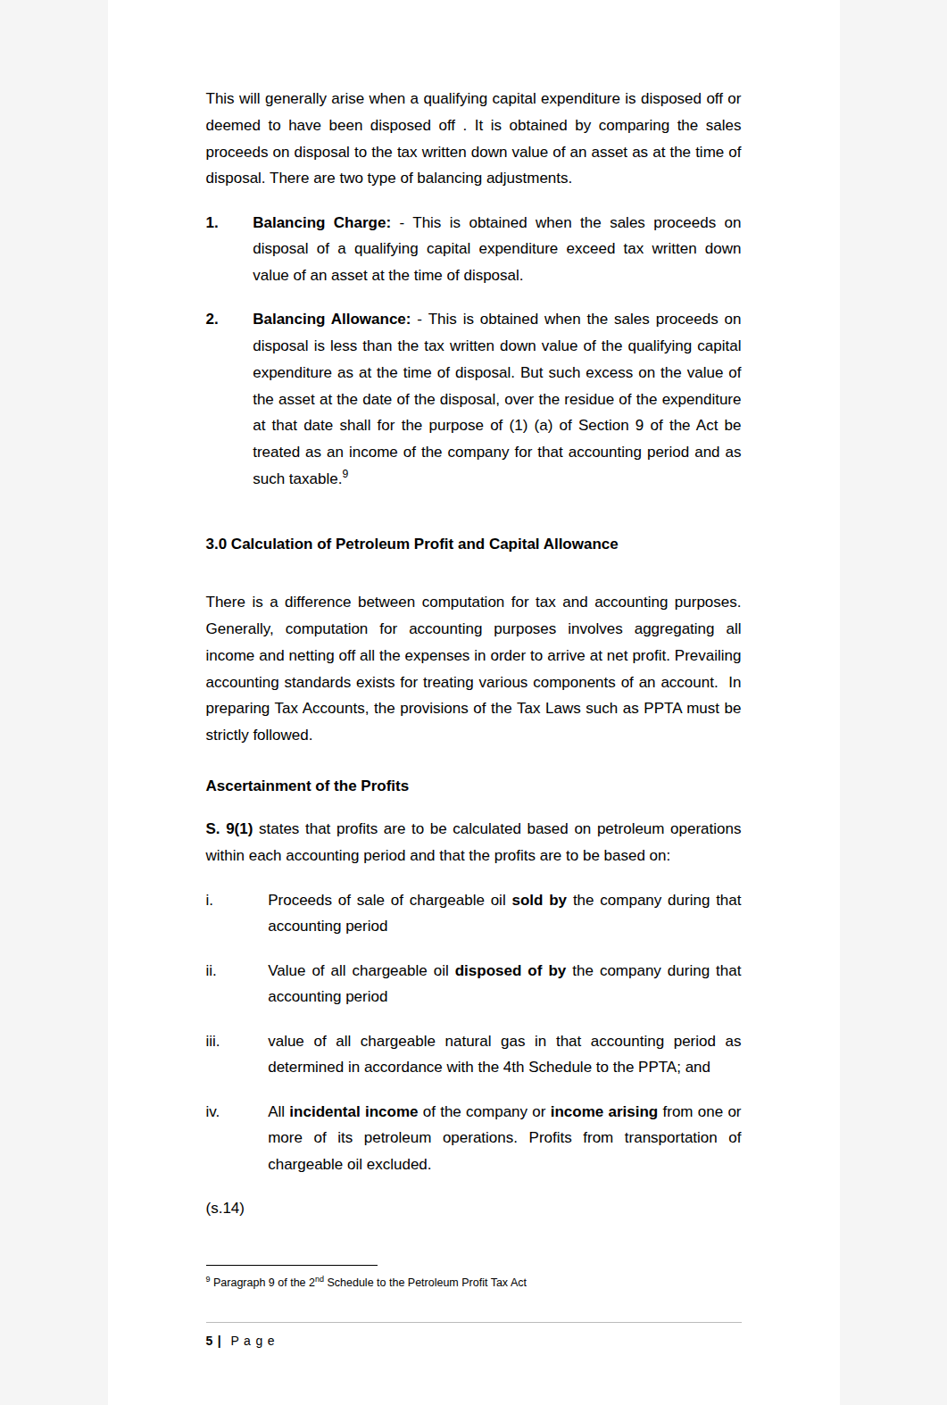This will generally arise when a qualifying capital expenditure is disposed off or deemed to have been disposed off . It is obtained by comparing the sales proceeds on disposal to the tax written down value of an asset as at the time of disposal. There are two type of balancing adjustments.
1.
Balancing Charge: - This is obtained when the sales proceeds on disposal of a qualifying capital expenditure exceed tax written down value of an asset at the time of disposal.
2.
Balancing Allowance: - This is obtained when the sales proceeds on disposal is less than the tax written down value of the qualifying capital expenditure as at the time of disposal. But such excess on the value of the asset at the date of the disposal, over the residue of the expenditure at that date shall for the purpose of (1) (a) of Section 9 of the Act be treated as an income of the company for that accounting period and as such taxable.9
3.0 Calculation of Petroleum Profit and Capital Allowance
There is a difference between computation for tax and accounting purposes. Generally, computation for accounting purposes involves aggregating all income and netting off all the expenses in order to arrive at net profit. Prevailing accounting standards exists for treating various components of an account. In preparing Tax Accounts, the provisions of the Tax Laws such as PPTA must be strictly followed.
Ascertainment of the Profits
S. 9(1) states that profits are to be calculated based on petroleum operations within each accounting period and that the profits are to be based on:
i.
Proceeds of sale of chargeable oil sold by the company during that accounting period
ii.
Value of all chargeable oil disposed of by the company during that accounting period
iii.
value of all chargeable natural gas in that accounting period as determined in accordance with the 4th Schedule to the PPTA; and
iv.
All incidental income of the company or income arising from one or more of its petroleum operations. Profits from transportation of chargeable oil excluded.
(s.14)
9 Paragraph 9 of the 2nd Schedule to the Petroleum Profit Tax Act
5 | P a g e